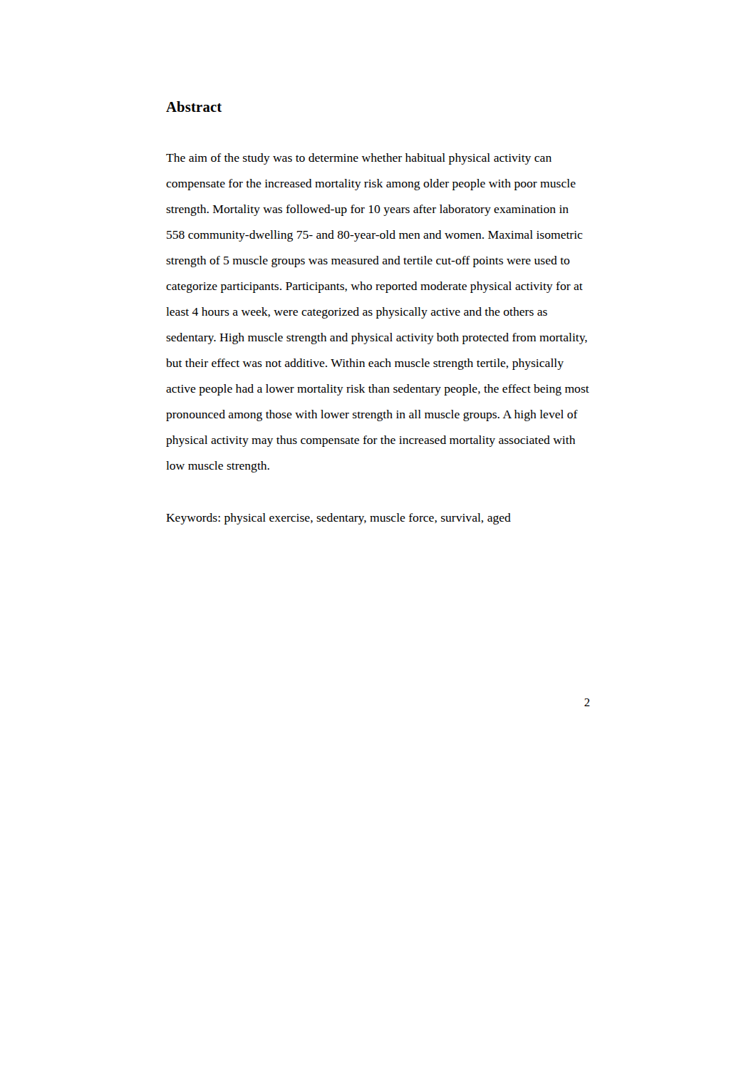Abstract
The aim of the study was to determine whether habitual physical activity can compensate for the increased mortality risk among older people with poor muscle strength. Mortality was followed-up for 10 years after laboratory examination in 558 community-dwelling 75- and 80-year-old men and women. Maximal isometric strength of 5 muscle groups was measured and tertile cut-off points were used to categorize participants. Participants, who reported moderate physical activity for at least 4 hours a week, were categorized as physically active and the others as sedentary. High muscle strength and physical activity both protected from mortality, but their effect was not additive. Within each muscle strength tertile, physically active people had a lower mortality risk than sedentary people, the effect being most pronounced among those with lower strength in all muscle groups. A high level of physical activity may thus compensate for the increased mortality associated with low muscle strength.
Keywords: physical exercise, sedentary, muscle force, survival, aged
2